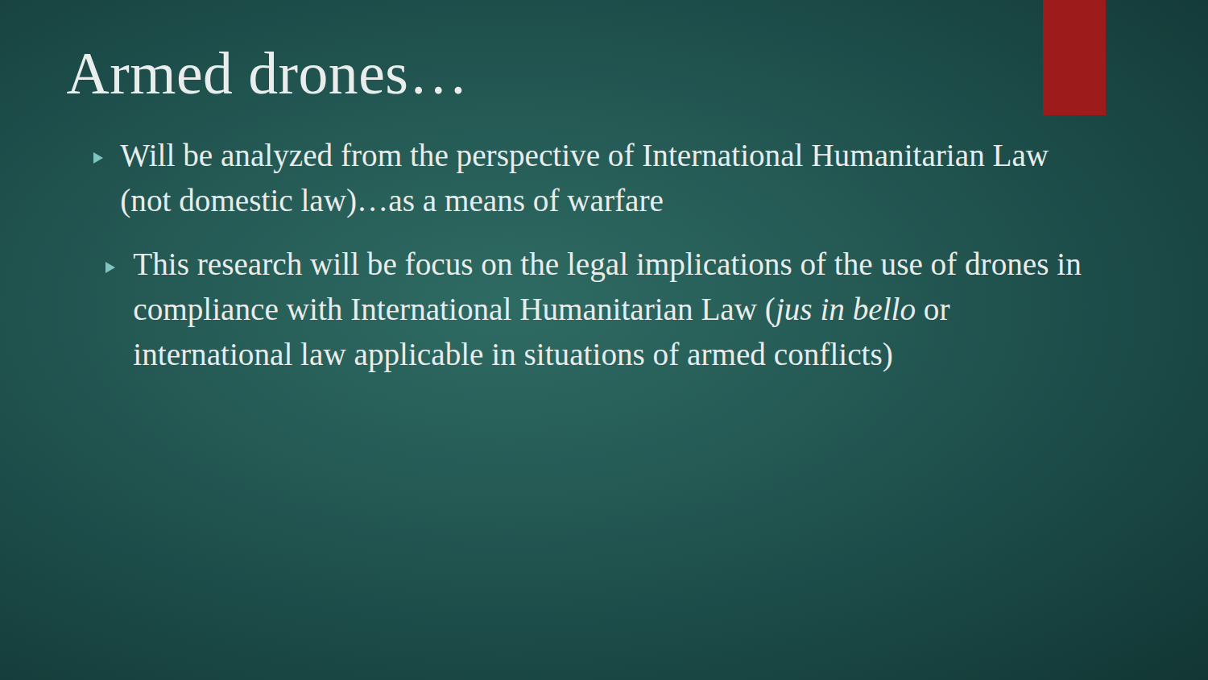Armed drones…
Will be analyzed from the perspective of International Humanitarian Law (not domestic law)…as a means of warfare
This research will be focus on the legal implications of the use of drones in compliance with International Humanitarian Law (jus in bello or international law applicable in situations of armed conflicts)